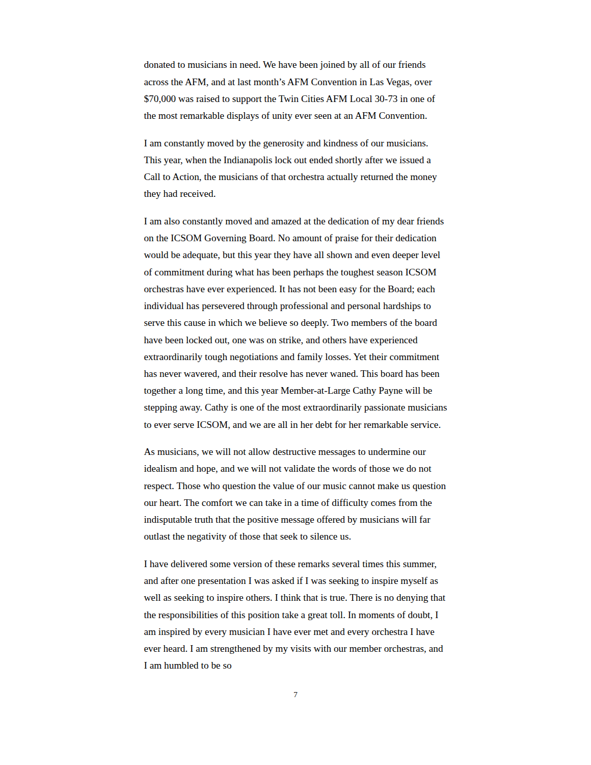donated to musicians in need. We have been joined by all of our friends across the AFM, and at last month’s AFM Convention in Las Vegas, over $70,000 was raised to support the Twin Cities AFM Local 30-73 in one of the most remarkable displays of unity ever seen at an AFM Convention.
I am constantly moved by the generosity and kindness of our musicians. This year, when the Indianapolis lock out ended shortly after we issued a Call to Action, the musicians of that orchestra actually returned the money they had received.
I am also constantly moved and amazed at the dedication of my dear friends on the ICSOM Governing Board. No amount of praise for their dedication would be adequate, but this year they have all shown and even deeper level of commitment during what has been perhaps the toughest season ICSOM orchestras have ever experienced. It has not been easy for the Board; each individual has persevered through professional and personal hardships to serve this cause in which we believe so deeply. Two members of the board have been locked out, one was on strike, and others have experienced extraordinarily tough negotiations and family losses. Yet their commitment has never wavered, and their resolve has never waned. This board has been together a long time, and this year Member-at-Large Cathy Payne will be stepping away. Cathy is one of the most extraordinarily passionate musicians to ever serve ICSOM, and we are all in her debt for her remarkable service.
As musicians, we will not allow destructive messages to undermine our idealism and hope, and we will not validate the words of those we do not respect. Those who question the value of our music cannot make us question our heart. The comfort we can take in a time of difficulty comes from the indisputable truth that the positive message offered by musicians will far outlast the negativity of those that seek to silence us.
I have delivered some version of these remarks several times this summer, and after one presentation I was asked if I was seeking to inspire myself as well as seeking to inspire others. I think that is true. There is no denying that the responsibilities of this position take a great toll. In moments of doubt, I am inspired by every musician I have ever met and every orchestra I have ever heard. I am strengthened by my visits with our member orchestras, and I am humbled to be so
7